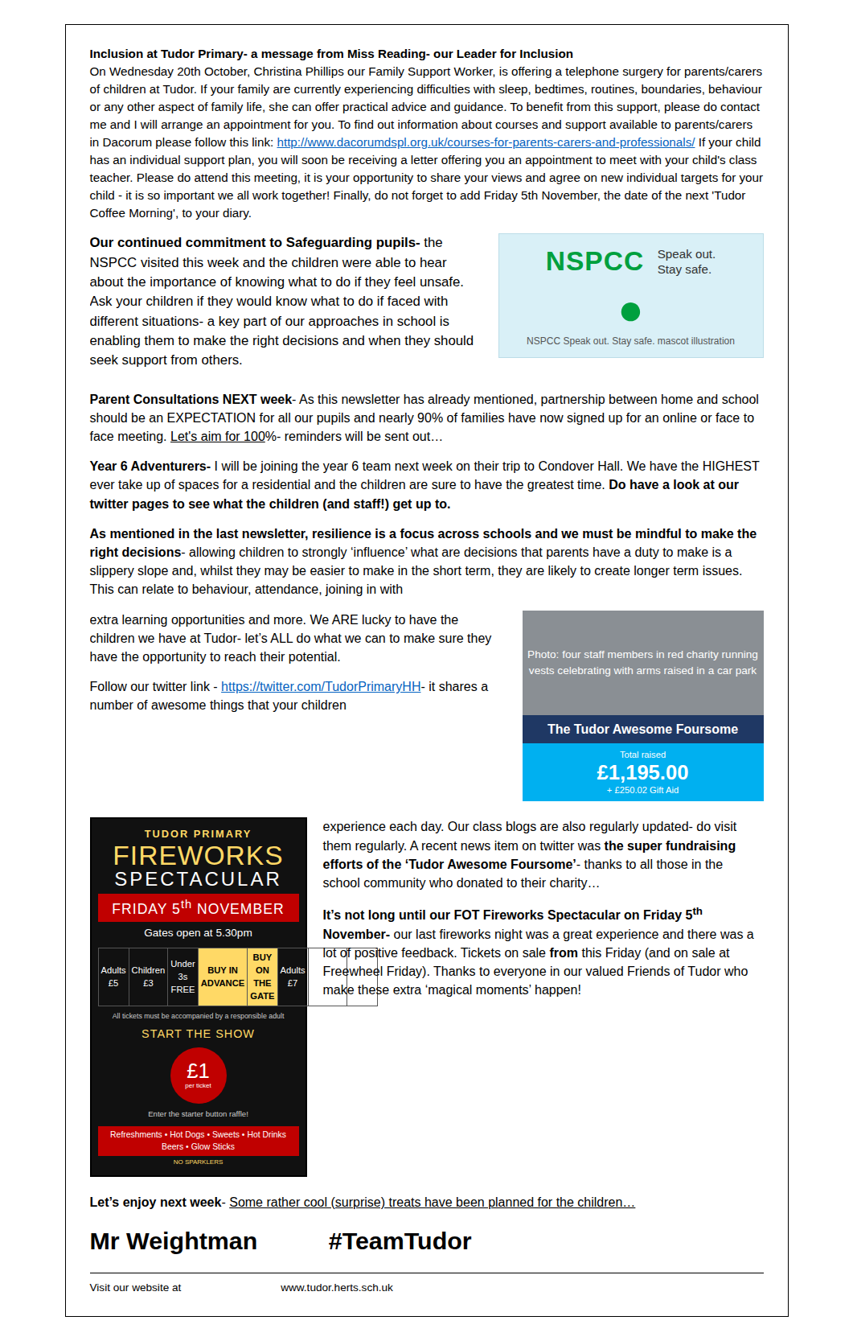Inclusion at Tudor Primary- a message from Miss Reading- our Leader for Inclusion
On Wednesday 20th October, Christina Phillips our Family Support Worker, is offering a telephone surgery for parents/carers of children at Tudor. If your family are currently experiencing difficulties with sleep, bedtimes, routines, boundaries, behaviour or any other aspect of family life, she can offer practical advice and guidance. To benefit from this support, please do contact me and I will arrange an appointment for you. To find out information about courses and support available to parents/carers in Dacorum please follow this link: http://www.dacorumdspl.org.uk/courses-for-parents-carers-and-professionals/ If your child has an individual support plan, you will soon be receiving a letter offering you an appointment to meet with your child's class teacher. Please do attend this meeting, it is your opportunity to share your views and agree on new individual targets for your child - it is so important we all work together! Finally, do not forget to add Friday 5th November, the date of the next 'Tudor Coffee Morning', to your diary.
NSPCC Speak out.
Stay safe.
●
NSPCC Speak out. Stay safe. mascot illustration
Our continued commitment to Safeguarding pupils- the NSPCC visited this week and the children were able to hear about the importance of knowing what to do if they feel unsafe. Ask your children if they would know what to do if faced with different situations- a key part of our approaches in school is enabling them to make the right decisions and when they should seek support from others.
Parent Consultations NEXT week- As this newsletter has already mentioned, partnership between home and school should be an EXPECTATION for all our pupils and nearly 90% of families have now signed up for an online or face to face meeting. Let's aim for 100%- reminders will be sent out…
Year 6 Adventurers- I will be joining the year 6 team next week on their trip to Condover Hall. We have the HIGHEST ever take up of spaces for a residential and the children are sure to have the greatest time. Do have a look at our twitter pages to see what the children (and staff!) get up to.
As mentioned in the last newsletter, resilience is a focus across schools and we must be mindful to make the right decisions- allowing children to strongly ‘influence’ what are decisions that parents have a duty to make is a slippery slope and, whilst they may be easier to make in the short term, they are likely to create longer term issues. This can relate to behaviour, attendance, joining in with
Photo: four staff members in red charity running vests celebrating with arms raised in a car park
The Tudor Awesome Foursome
Total raised £1,195.00 + £250.02 Gift Aid
extra learning opportunities and more. We ARE lucky to have the children we have at Tudor- let’s ALL do what we can to make sure they have the opportunity to reach their potential.
Follow our twitter link - https://twitter.com/TudorPrimaryHH- it shares a number of awesome things that your children
TUDOR PRIMARY
FIREWORKS
SPECTACULAR
FRIDAY 5th NOVEMBER
Gates open at 5.30pm
| Adults £5 | Children £3 | Under 3s FREE | BUY IN ADVANCE | BUY ON THE GATE | Adults £7 | Children £5 | Under 3s FREE |
All tickets must be accompanied by a responsible adult
START THE SHOW
£1 per ticket
Enter the starter button raffle!
Refreshments • Hot Dogs • Sweets • Hot Drinks
Beers • Glow Sticks
NO SPARKLERS
experience each day. Our class blogs are also regularly updated- do visit them regularly. A recent news item on twitter was the super fundraising efforts of the ‘Tudor Awesome Foursome’- thanks to all those in the school community who donated to their charity…
It’s not long until our FOT Fireworks Spectacular on Friday 5th November- our last fireworks night was a great experience and there was a lot of positive feedback. Tickets on sale from this Friday (and on sale at Freewheel Friday). Thanks to everyone in our valued Friends of Tudor who make these extra ‘magical moments’ happen!
Let’s enjoy next week- Some rather cool (surprise) treats have been planned for the children…
Mr Weightman #TeamTudor
Visit our website at www.tudor.herts.sch.uk